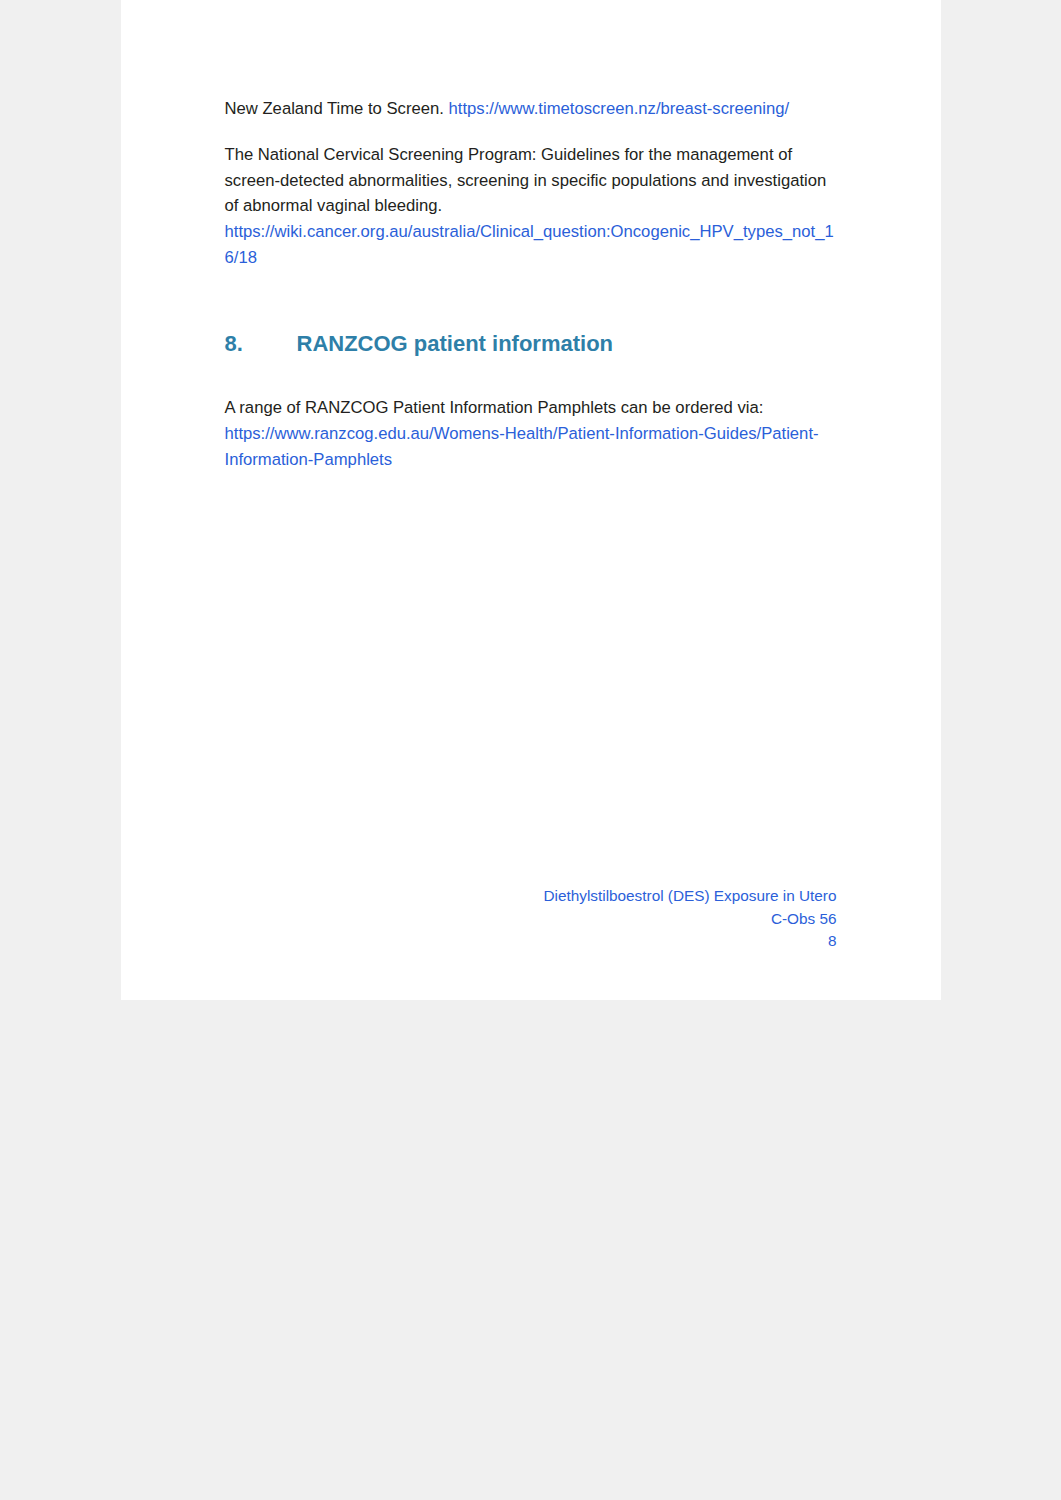New Zealand Time to Screen. https://www.timetoscreen.nz/breast-screening/
The National Cervical Screening Program: Guidelines for the management of screen-detected abnormalities, screening in specific populations and investigation of abnormal vaginal bleeding. https://wiki.cancer.org.au/australia/Clinical_question:Oncogenic_HPV_types_not_16/18
8. RANZCOG patient information
A range of RANZCOG Patient Information Pamphlets can be ordered via:
https://www.ranzcog.edu.au/Womens-Health/Patient-Information-Guides/Patient-Information-Pamphlets
Diethylstilboestrol (DES) Exposure in Utero
C-Obs 56
8